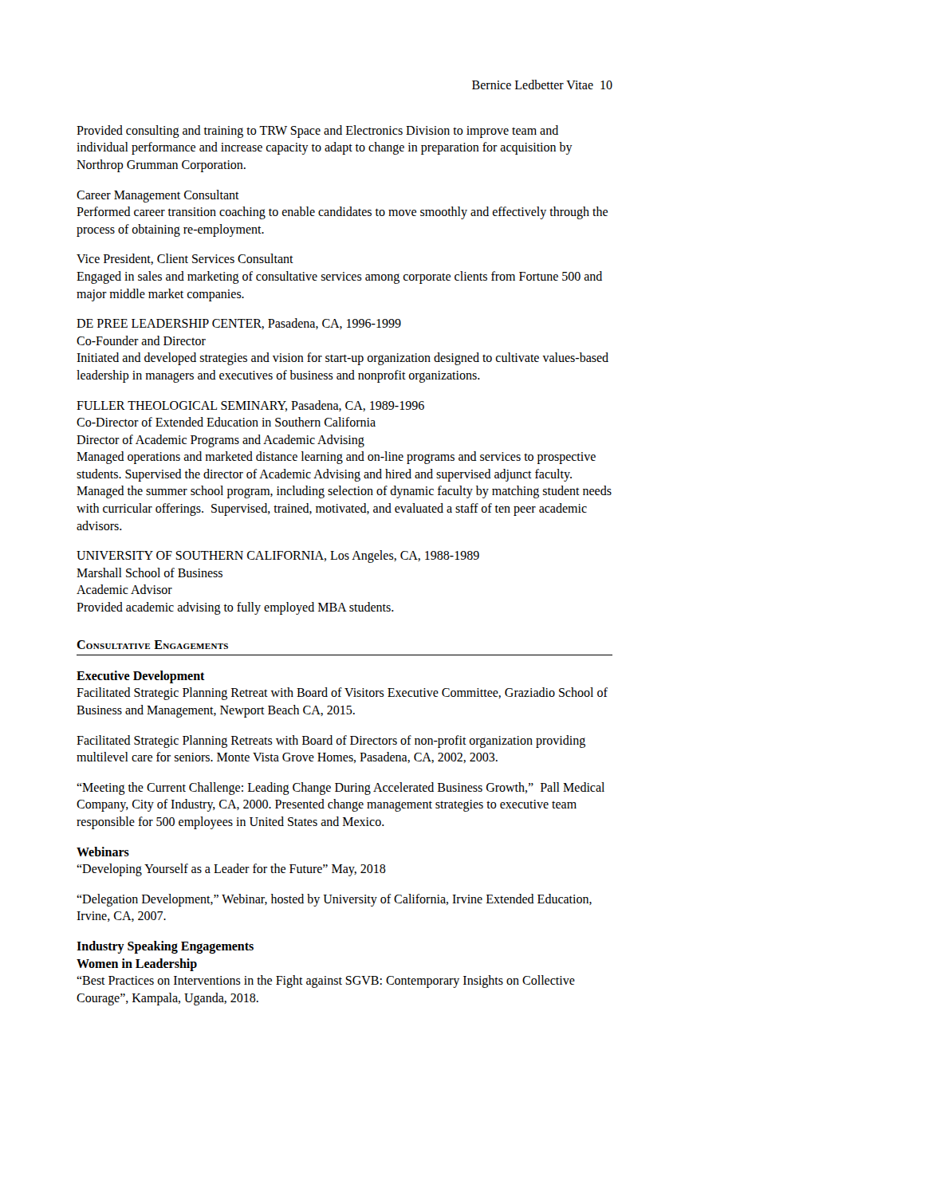Bernice Ledbetter Vitae 10
Provided consulting and training to TRW Space and Electronics Division to improve team and individual performance and increase capacity to adapt to change in preparation for acquisition by Northrop Grumman Corporation.
Career Management Consultant
Performed career transition coaching to enable candidates to move smoothly and effectively through the process of obtaining re-employment.
Vice President, Client Services Consultant
Engaged in sales and marketing of consultative services among corporate clients from Fortune 500 and major middle market companies.
DE PREE LEADERSHIP CENTER, Pasadena, CA, 1996-1999
Co-Founder and Director
Initiated and developed strategies and vision for start-up organization designed to cultivate values-based leadership in managers and executives of business and nonprofit organizations.
FULLER THEOLOGICAL SEMINARY, Pasadena, CA, 1989-1996
Co-Director of Extended Education in Southern California
Director of Academic Programs and Academic Advising
Managed operations and marketed distance learning and on-line programs and services to prospective students. Supervised the director of Academic Advising and hired and supervised adjunct faculty. Managed the summer school program, including selection of dynamic faculty by matching student needs with curricular offerings. Supervised, trained, motivated, and evaluated a staff of ten peer academic advisors.
UNIVERSITY OF SOUTHERN CALIFORNIA, Los Angeles, CA, 1988-1989
Marshall School of Business
Academic Advisor
Provided academic advising to fully employed MBA students.
Consultative Engagements
Executive Development
Facilitated Strategic Planning Retreat with Board of Visitors Executive Committee, Graziadio School of Business and Management, Newport Beach CA, 2015.
Facilitated Strategic Planning Retreats with Board of Directors of non-profit organization providing multilevel care for seniors. Monte Vista Grove Homes, Pasadena, CA, 2002, 2003.
“Meeting the Current Challenge: Leading Change During Accelerated Business Growth,” Pall Medical Company, City of Industry, CA, 2000. Presented change management strategies to executive team responsible for 500 employees in United States and Mexico.
Webinars
“Developing Yourself as a Leader for the Future” May, 2018
“Delegation Development,” Webinar, hosted by University of California, Irvine Extended Education, Irvine, CA, 2007.
Industry Speaking Engagements
Women in Leadership
“Best Practices on Interventions in the Fight against SGVB: Contemporary Insights on Collective Courage”, Kampala, Uganda, 2018.